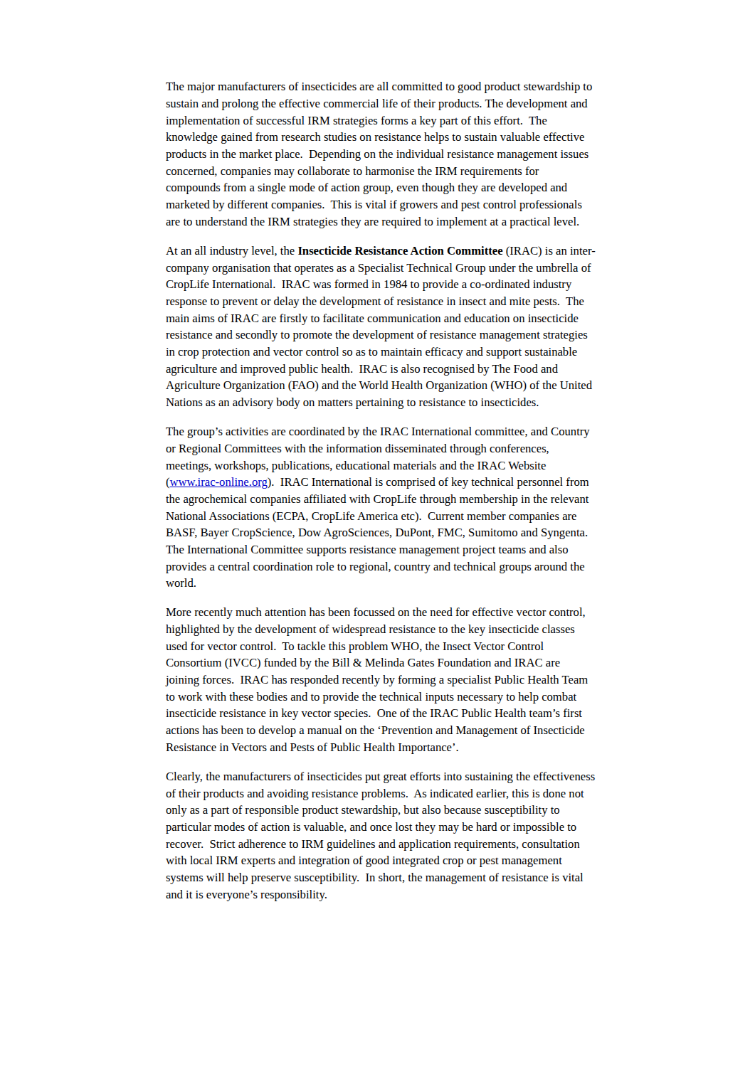The major manufacturers of insecticides are all committed to good product stewardship to sustain and prolong the effective commercial life of their products. The development and implementation of successful IRM strategies forms a key part of this effort. The knowledge gained from research studies on resistance helps to sustain valuable effective products in the market place. Depending on the individual resistance management issues concerned, companies may collaborate to harmonise the IRM requirements for compounds from a single mode of action group, even though they are developed and marketed by different companies. This is vital if growers and pest control professionals are to understand the IRM strategies they are required to implement at a practical level.
At an all industry level, the Insecticide Resistance Action Committee (IRAC) is an inter-company organisation that operates as a Specialist Technical Group under the umbrella of CropLife International. IRAC was formed in 1984 to provide a co-ordinated industry response to prevent or delay the development of resistance in insect and mite pests. The main aims of IRAC are firstly to facilitate communication and education on insecticide resistance and secondly to promote the development of resistance management strategies in crop protection and vector control so as to maintain efficacy and support sustainable agriculture and improved public health. IRAC is also recognised by The Food and Agriculture Organization (FAO) and the World Health Organization (WHO) of the United Nations as an advisory body on matters pertaining to resistance to insecticides.
The group’s activities are coordinated by the IRAC International committee, and Country or Regional Committees with the information disseminated through conferences, meetings, workshops, publications, educational materials and the IRAC Website (www.irac-online.org). IRAC International is comprised of key technical personnel from the agrochemical companies affiliated with CropLife through membership in the relevant National Associations (ECPA, CropLife America etc). Current member companies are BASF, Bayer CropScience, Dow AgroSciences, DuPont, FMC, Sumitomo and Syngenta. The International Committee supports resistance management project teams and also provides a central coordination role to regional, country and technical groups around the world.
More recently much attention has been focussed on the need for effective vector control, highlighted by the development of widespread resistance to the key insecticide classes used for vector control. To tackle this problem WHO, the Insect Vector Control Consortium (IVCC) funded by the Bill & Melinda Gates Foundation and IRAC are joining forces. IRAC has responded recently by forming a specialist Public Health Team to work with these bodies and to provide the technical inputs necessary to help combat insecticide resistance in key vector species. One of the IRAC Public Health team’s first actions has been to develop a manual on the ‘Prevention and Management of Insecticide Resistance in Vectors and Pests of Public Health Importance’.
Clearly, the manufacturers of insecticides put great efforts into sustaining the effectiveness of their products and avoiding resistance problems. As indicated earlier, this is done not only as a part of responsible product stewardship, but also because susceptibility to particular modes of action is valuable, and once lost they may be hard or impossible to recover. Strict adherence to IRM guidelines and application requirements, consultation with local IRM experts and integration of good integrated crop or pest management systems will help preserve susceptibility. In short, the management of resistance is vital and it is everyone’s responsibility.